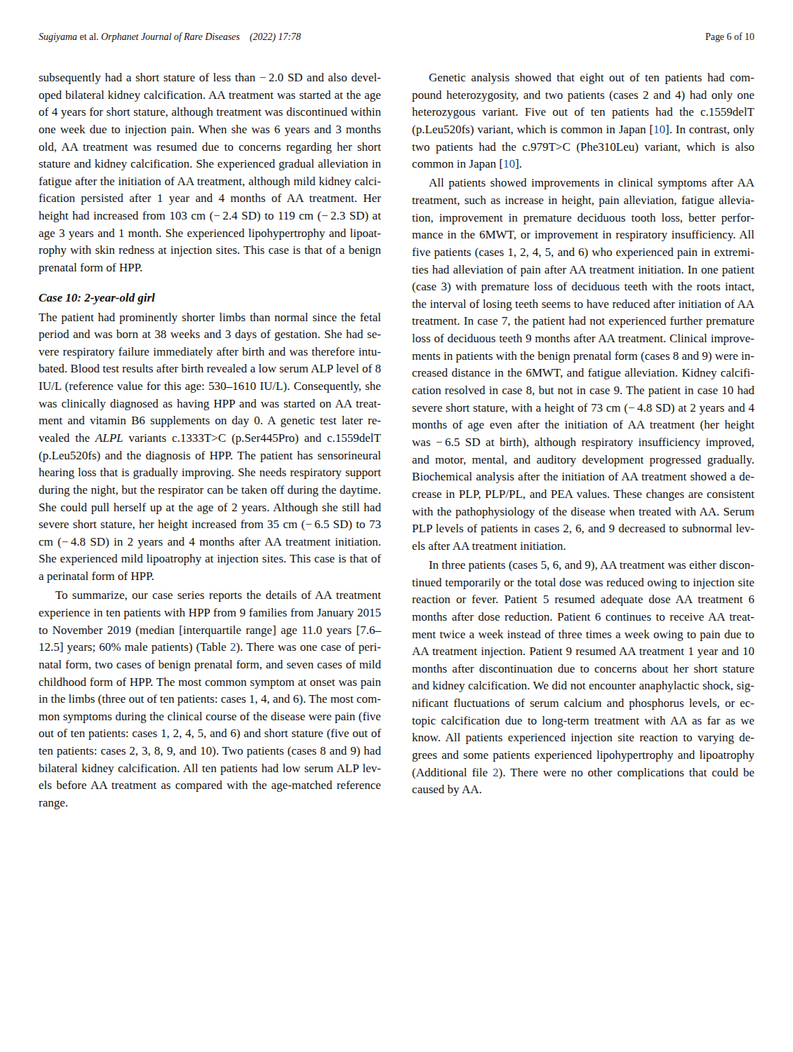Sugiyama et al. Orphanet Journal of Rare Diseases (2022) 17:78
Page 6 of 10
subsequently had a short stature of less than − 2.0 SD and also developed bilateral kidney calcification. AA treatment was started at the age of 4 years for short stature, although treatment was discontinued within one week due to injection pain. When she was 6 years and 3 months old, AA treatment was resumed due to concerns regarding her short stature and kidney calcification. She experienced gradual alleviation in fatigue after the initiation of AA treatment, although mild kidney calcification persisted after 1 year and 4 months of AA treatment. Her height had increased from 103 cm (− 2.4 SD) to 119 cm (− 2.3 SD) at age 3 years and 1 month. She experienced lipohypertrophy and lipoatrophy with skin redness at injection sites. This case is that of a benign prenatal form of HPP.
Case 10: 2-year-old girl
The patient had prominently shorter limbs than normal since the fetal period and was born at 38 weeks and 3 days of gestation. She had severe respiratory failure immediately after birth and was therefore intubated. Blood test results after birth revealed a low serum ALP level of 8 IU/L (reference value for this age: 530–1610 IU/L). Consequently, she was clinically diagnosed as having HPP and was started on AA treatment and vitamin B6 supplements on day 0. A genetic test later revealed the ALPL variants c.1333T>C (p.Ser445Pro) and c.1559delT (p.Leu520fs) and the diagnosis of HPP. The patient has sensorineural hearing loss that is gradually improving. She needs respiratory support during the night, but the respirator can be taken off during the daytime. She could pull herself up at the age of 2 years. Although she still had severe short stature, her height increased from 35 cm (− 6.5 SD) to 73 cm (− 4.8 SD) in 2 years and 4 months after AA treatment initiation. She experienced mild lipoatrophy at injection sites. This case is that of a perinatal form of HPP.
To summarize, our case series reports the details of AA treatment experience in ten patients with HPP from 9 families from January 2015 to November 2019 (median [interquartile range] age 11.0 years [7.6–12.5] years; 60% male patients) (Table 2). There was one case of perinatal form, two cases of benign prenatal form, and seven cases of mild childhood form of HPP. The most common symptom at onset was pain in the limbs (three out of ten patients: cases 1, 4, and 6). The most common symptoms during the clinical course of the disease were pain (five out of ten patients: cases 1, 2, 4, 5, and 6) and short stature (five out of ten patients: cases 2, 3, 8, 9, and 10). Two patients (cases 8 and 9) had bilateral kidney calcification. All ten patients had low serum ALP levels before AA treatment as compared with the age-matched reference range.
Genetic analysis showed that eight out of ten patients had compound heterozygosity, and two patients (cases 2 and 4) had only one heterozygous variant. Five out of ten patients had the c.1559delT (p.Leu520fs) variant, which is common in Japan [10]. In contrast, only two patients had the c.979T>C (Phe310Leu) variant, which is also common in Japan [10].
All patients showed improvements in clinical symptoms after AA treatment, such as increase in height, pain alleviation, fatigue alleviation, improvement in premature deciduous tooth loss, better performance in the 6MWT, or improvement in respiratory insufficiency. All five patients (cases 1, 2, 4, 5, and 6) who experienced pain in extremities had alleviation of pain after AA treatment initiation. In one patient (case 3) with premature loss of deciduous teeth with the roots intact, the interval of losing teeth seems to have reduced after initiation of AA treatment. In case 7, the patient had not experienced further premature loss of deciduous teeth 9 months after AA treatment. Clinical improvements in patients with the benign prenatal form (cases 8 and 9) were increased distance in the 6MWT, and fatigue alleviation. Kidney calcification resolved in case 8, but not in case 9. The patient in case 10 had severe short stature, with a height of 73 cm (− 4.8 SD) at 2 years and 4 months of age even after the initiation of AA treatment (her height was − 6.5 SD at birth), although respiratory insufficiency improved, and motor, mental, and auditory development progressed gradually. Biochemical analysis after the initiation of AA treatment showed a decrease in PLP, PLP/PL, and PEA values. These changes are consistent with the pathophysiology of the disease when treated with AA. Serum PLP levels of patients in cases 2, 6, and 9 decreased to subnormal levels after AA treatment initiation.
In three patients (cases 5, 6, and 9), AA treatment was either discontinued temporarily or the total dose was reduced owing to injection site reaction or fever. Patient 5 resumed adequate dose AA treatment 6 months after dose reduction. Patient 6 continues to receive AA treatment twice a week instead of three times a week owing to pain due to AA treatment injection. Patient 9 resumed AA treatment 1 year and 10 months after discontinuation due to concerns about her short stature and kidney calcification. We did not encounter anaphylactic shock, significant fluctuations of serum calcium and phosphorus levels, or ectopic calcification due to long-term treatment with AA as far as we know. All patients experienced injection site reaction to varying degrees and some patients experienced lipohypertrophy and lipoatrophy (Additional file 2). There were no other complications that could be caused by AA.